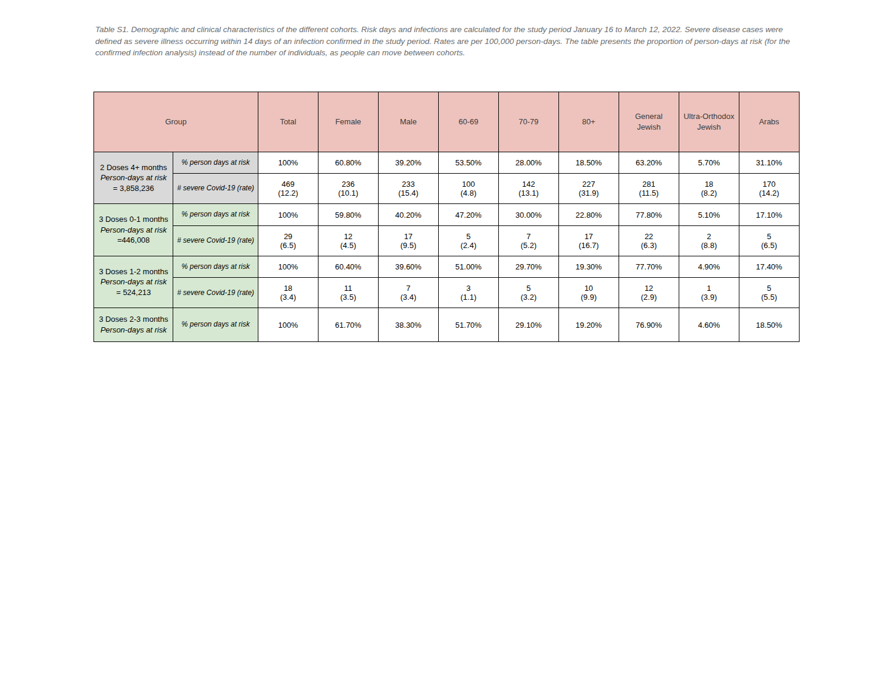Table S1. Demographic and clinical characteristics of the different cohorts. Risk days and infections are calculated for the study period January 16 to March 12, 2022. Severe disease cases were defined as severe illness occurring within 14 days of an infection confirmed in the study period. Rates are per 100,000 person-days. The table presents the proportion of person-days at risk (for the confirmed infection analysis) instead of the number of individuals, as people can move between cohorts.
| Group | Total | Female | Male | 60-69 | 70-79 | 80+ | General Jewish | Ultra-Orthodox Jewish | Arabs |
| --- | --- | --- | --- | --- | --- | --- | --- | --- | --- |
| 2 Doses 4+ months Person-days at risk = 3,858,236 | % person days at risk | 100% | 60.80% | 39.20% | 53.50% | 28.00% | 18.50% | 63.20% | 5.70% | 31.10% |
| # severe Covid-19 (rate) | 469 (12.2) | 236 (10.1) | 233 (15.4) | 100 (4.8) | 142 (13.1) | 227 (31.9) | 281 (11.5) | 18 (8.2) | 170 (14.2) |
| 3 Doses 0-1 months Person-days at risk =446,008 | % person days at risk | 100% | 59.80% | 40.20% | 47.20% | 30.00% | 22.80% | 77.80% | 5.10% | 17.10% |
| # severe Covid-19 (rate) | 29 (6.5) | 12 (4.5) | 17 (9.5) | 5 (2.4) | 7 (5.2) | 17 (16.7) | 22 (6.3) | 2 (8.8) | 5 (6.5) |
| 3 Doses 1-2 months Person-days at risk = 524,213 | % person days at risk | 100% | 60.40% | 39.60% | 51.00% | 29.70% | 19.30% | 77.70% | 4.90% | 17.40% |
| # severe Covid-19 (rate) | 18 (3.4) | 11 (3.5) | 7 (3.4) | 3 (1.1) | 5 (3.2) | 10 (9.9) | 12 (2.9) | 1 (3.9) | 5 (5.5) |
| 3 Doses 2-3 months Person-days at risk | % person days at risk | 100% | 61.70% | 38.30% | 51.70% | 29.10% | 19.20% | 76.90% | 4.60% | 18.50% |